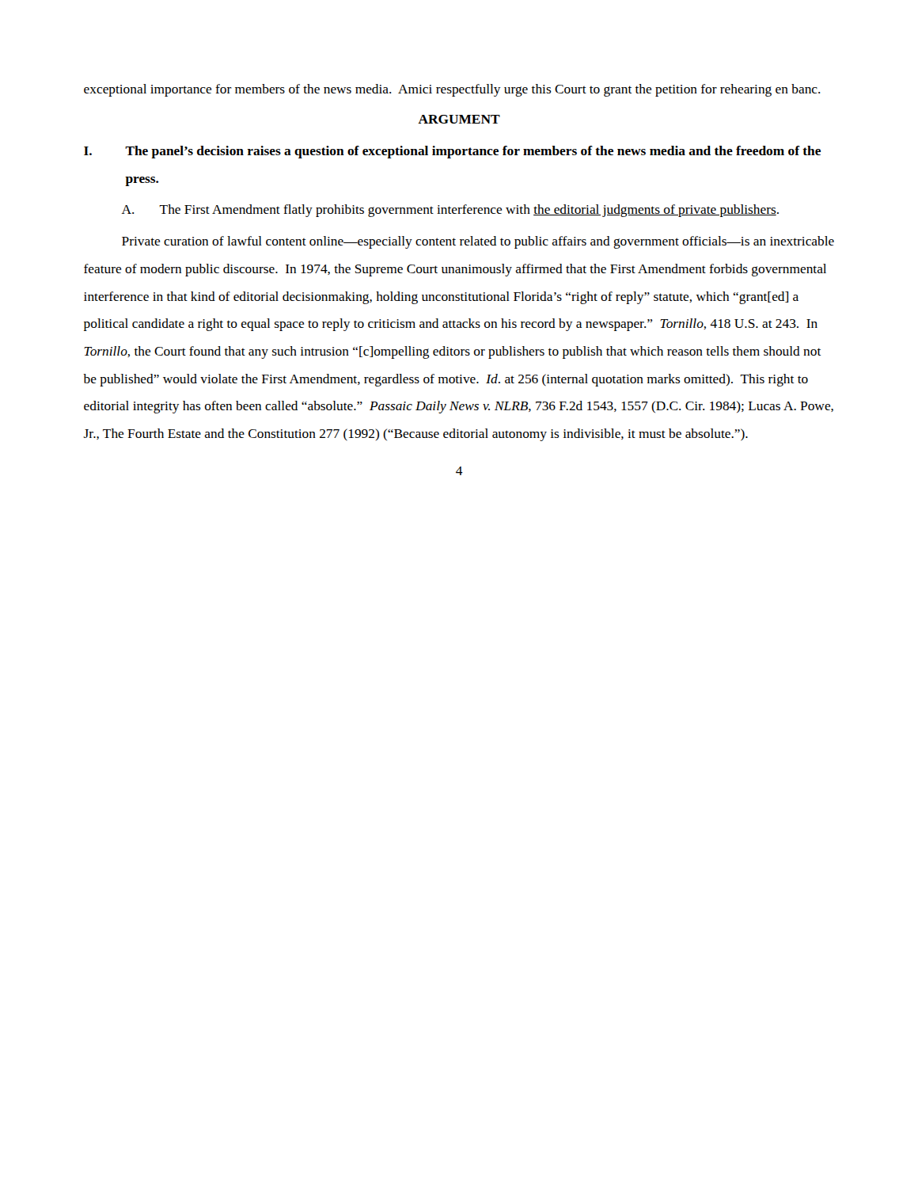exceptional importance for members of the news media. Amici respectfully urge this Court to grant the petition for rehearing en banc.
ARGUMENT
I. The panel’s decision raises a question of exceptional importance for members of the news media and the freedom of the press.
A. The First Amendment flatly prohibits government interference with the editorial judgments of private publishers.
Private curation of lawful content online—especially content related to public affairs and government officials—is an inextricable feature of modern public discourse. In 1974, the Supreme Court unanimously affirmed that the First Amendment forbids governmental interference in that kind of editorial decisionmaking, holding unconstitutional Florida’s “right of reply” statute, which “grant[ed] a political candidate a right to equal space to reply to criticism and attacks on his record by a newspaper.” Tornillo, 418 U.S. at 243. In Tornillo, the Court found that any such intrusion “[c]ompelling editors or publishers to publish that which reason tells them should not be published” would violate the First Amendment, regardless of motive. Id. at 256 (internal quotation marks omitted). This right to editorial integrity has often been called “absolute.” Passaic Daily News v. NLRB, 736 F.2d 1543, 1557 (D.C. Cir. 1984); Lucas A. Powe, Jr., The Fourth Estate and the Constitution 277 (1992) (“Because editorial autonomy is indivisible, it must be absolute.”).
4